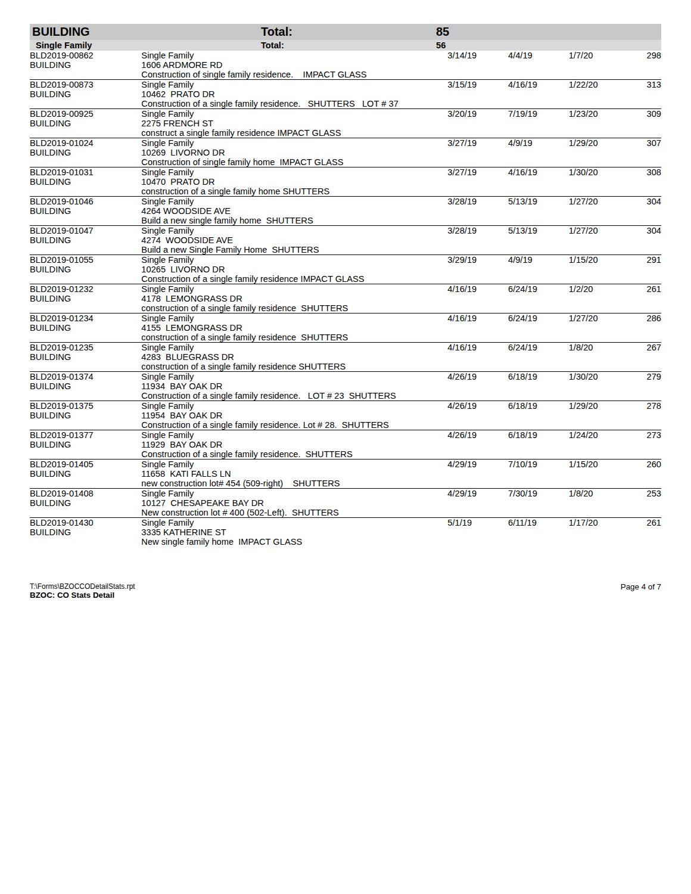| BUILDING | Total: | 85 | | |
| Single Family | Total: | 56 | | |
| BLD2019-00862 | Single Family | 3/14/19 | 4/4/19 | 1/7/20 | 298 |
| BUILDING | 1606 ARDMORE RD | |
| | Construction of single family residence. IMPACT GLASS |
| BLD2019-00873 | Single Family | 3/15/19 | 4/16/19 | 1/22/20 | 313 |
| BUILDING | 10462 PRATO DR | |
| | Construction of a single family residence. SHUTTERS LOT # 37 |
| BLD2019-00925 | Single Family | 3/20/19 | 7/19/19 | 1/23/20 | 309 |
| BUILDING | 2275 FRENCH ST | |
| | construct a single family residence IMPACT GLASS |
| BLD2019-01024 | Single Family | 3/27/19 | 4/9/19 | 1/29/20 | 307 |
| BUILDING | 10269 LIVORNO DR | |
| | Construction of single family home IMPACT GLASS |
| BLD2019-01031 | Single Family | 3/27/19 | 4/16/19 | 1/30/20 | 308 |
| BUILDING | 10470 PRATO DR | |
| | construction of a single family home SHUTTERS |
| BLD2019-01046 | Single Family | 3/28/19 | 5/13/19 | 1/27/20 | 304 |
| BUILDING | 4264 WOODSIDE AVE | |
| | Build a new single family home SHUTTERS |
| BLD2019-01047 | Single Family | 3/28/19 | 5/13/19 | 1/27/20 | 304 |
| BUILDING | 4274 WOODSIDE AVE | |
| | Build a new Single Family Home SHUTTERS |
| BLD2019-01055 | Single Family | 3/29/19 | 4/9/19 | 1/15/20 | 291 |
| BUILDING | 10265 LIVORNO DR | |
| | Construction of a single family residence IMPACT GLASS |
| BLD2019-01232 | Single Family | 4/16/19 | 6/24/19 | 1/2/20 | 261 |
| BUILDING | 4178 LEMONGRASS DR | |
| | construction of a single family residence SHUTTERS |
| BLD2019-01234 | Single Family | 4/16/19 | 6/24/19 | 1/27/20 | 286 |
| BUILDING | 4155 LEMONGRASS DR | |
| | construction of a single family residence SHUTTERS |
| BLD2019-01235 | Single Family | 4/16/19 | 6/24/19 | 1/8/20 | 267 |
| BUILDING | 4283 BLUEGRASS DR | |
| | construction of a single family residence SHUTTERS |
| BLD2019-01374 | Single Family | 4/26/19 | 6/18/19 | 1/30/20 | 279 |
| BUILDING | 11934 BAY OAK DR | |
| | Construction of a single family residence. LOT # 23 SHUTTERS |
| BLD2019-01375 | Single Family | 4/26/19 | 6/18/19 | 1/29/20 | 278 |
| BUILDING | 11954 BAY OAK DR | |
| | Construction of a single family residence. Lot # 28. SHUTTERS |
| BLD2019-01377 | Single Family | 4/26/19 | 6/18/19 | 1/24/20 | 273 |
| BUILDING | 11929 BAY OAK DR | |
| | Construction of a single family residence. SHUTTERS |
| BLD2019-01405 | Single Family | 4/29/19 | 7/10/19 | 1/15/20 | 260 |
| BUILDING | 11658 KATI FALLS LN | |
| | new construction lot# 454 (509-right) SHUTTERS |
| BLD2019-01408 | Single Family | 4/29/19 | 7/30/19 | 1/8/20 | 253 |
| BUILDING | 10127 CHESAPEAKE BAY DR | |
| | New construction lot # 400 (502-Left). SHUTTERS |
| BLD2019-01430 | Single Family | 5/1/19 | 6/11/19 | 1/17/20 | 261 |
| BUILDING | 3335 KATHERINE ST | |
| | New single family home IMPACT GLASS |
T:\Forms\BZOCCODetailStats.rpt
BZOC: CO Stats Detail
Page 4 of 7